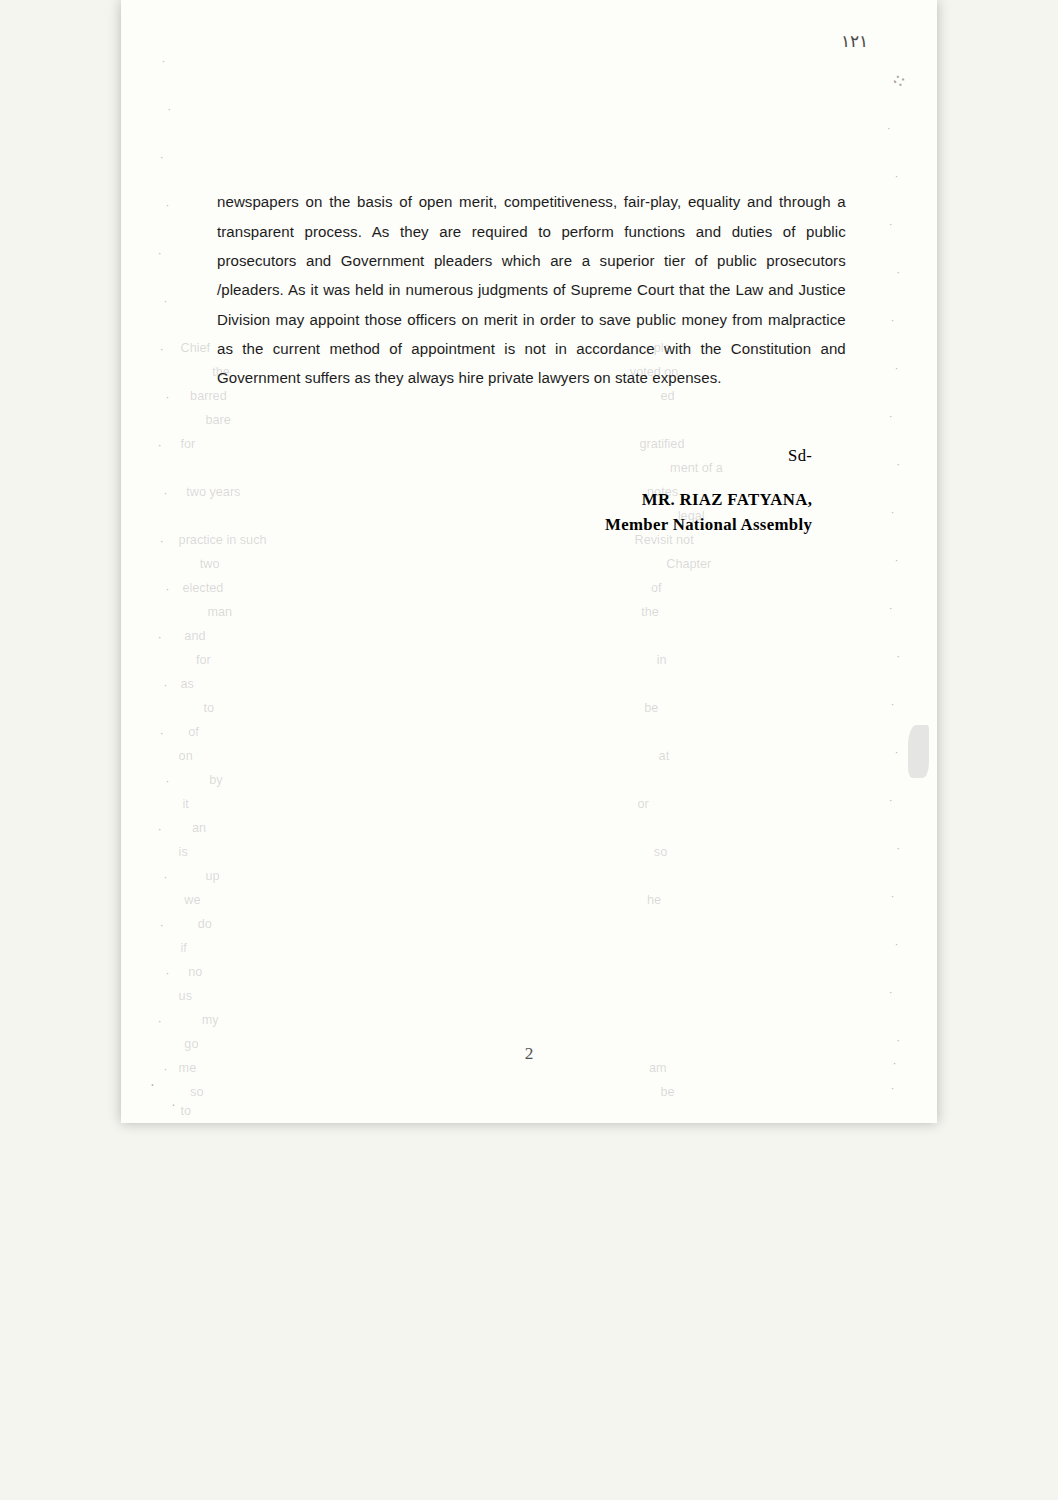١٢١
⁘
· · · · · · · · · · · · · · · · · · · · · · · · · · · · · · · · · · · · · · · · · · · ·
newspapers on the basis of open merit, competitiveness, fair-play, equality and through a transparent process. As they are required to perform functions and duties of public prosecutors and Government pleaders which are a superior tier of public prosecutors /pleaders. As it was held in numerous judgments of Supreme Court that the Law and Justice Division may appoint those officers on merit in order to save public money from malpractice as the current method of appointment is not in accordance with the Constitution and Government suffers as they always hire private lawyers on state expenses.
Sd-
MR. RIAZ FATYANA,
Member National Assembly
Chief ple the voted on barred ed bare for gratified ment of a two years notes legal practice in such Revisit not two Chapter elected of man the and for in as to be of on at by it or an is so up we he do if no us my go me am so be to
2
·
·
·